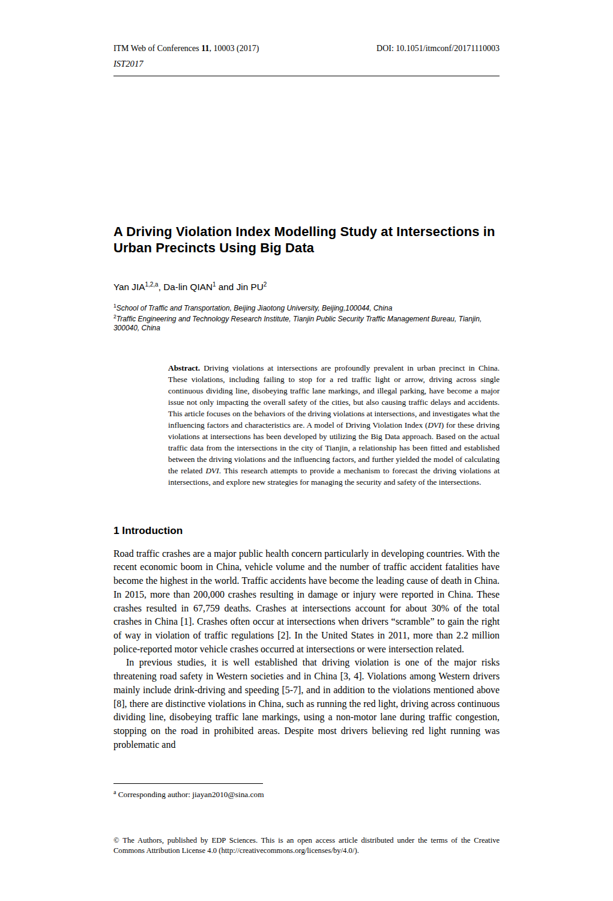ITM Web of Conferences 11, 10003 (2017)
IST2017
DOI: 10.1051/itmconf/20171110003
A Driving Violation Index Modelling Study at Intersections in Urban Precincts Using Big Data
Yan JIA1,2,a, Da-lin QIAN1 and Jin PU2
1School of Traffic and Transportation, Beijing Jiaotong University, Beijing,100044, China
2Traffic Engineering and Technology Research Institute, Tianjin Public Security Traffic Management Bureau, Tianjin, 300040, China
Abstract. Driving violations at intersections are profoundly prevalent in urban precinct in China. These violations, including failing to stop for a red traffic light or arrow, driving across single continuous dividing line, disobeying traffic lane markings, and illegal parking, have become a major issue not only impacting the overall safety of the cities, but also causing traffic delays and accidents. This article focuses on the behaviors of the driving violations at intersections, and investigates what the influencing factors and characteristics are. A model of Driving Violation Index (DVI) for these driving violations at intersections has been developed by utilizing the Big Data approach. Based on the actual traffic data from the intersections in the city of Tianjin, a relationship has been fitted and established between the driving violations and the influencing factors, and further yielded the model of calculating the related DVI. This research attempts to provide a mechanism to forecast the driving violations at intersections, and explore new strategies for managing the security and safety of the intersections.
1 Introduction
Road traffic crashes are a major public health concern particularly in developing countries. With the recent economic boom in China, vehicle volume and the number of traffic accident fatalities have become the highest in the world. Traffic accidents have become the leading cause of death in China. In 2015, more than 200,000 crashes resulting in damage or injury were reported in China. These crashes resulted in 67,759 deaths. Crashes at intersections account for about 30% of the total crashes in China [1]. Crashes often occur at intersections when drivers “scramble” to gain the right of way in violation of traffic regulations [2]. In the United States in 2011, more than 2.2 million police-reported motor vehicle crashes occurred at intersections or were intersection related.
In previous studies, it is well established that driving violation is one of the major risks threatening road safety in Western societies and in China [3, 4]. Violations among Western drivers mainly include drink-driving and speeding [5-7], and in addition to the violations mentioned above [8], there are distinctive violations in China, such as running the red light, driving across continuous dividing line, disobeying traffic lane markings, using a non-motor lane during traffic congestion, stopping on the road in prohibited areas. Despite most drivers believing red light running was problematic and
a Corresponding author: jiayan2010@sina.com
© The Authors, published by EDP Sciences. This is an open access article distributed under the terms of the Creative Commons Attribution License 4.0 (http://creativecommons.org/licenses/by/4.0/).